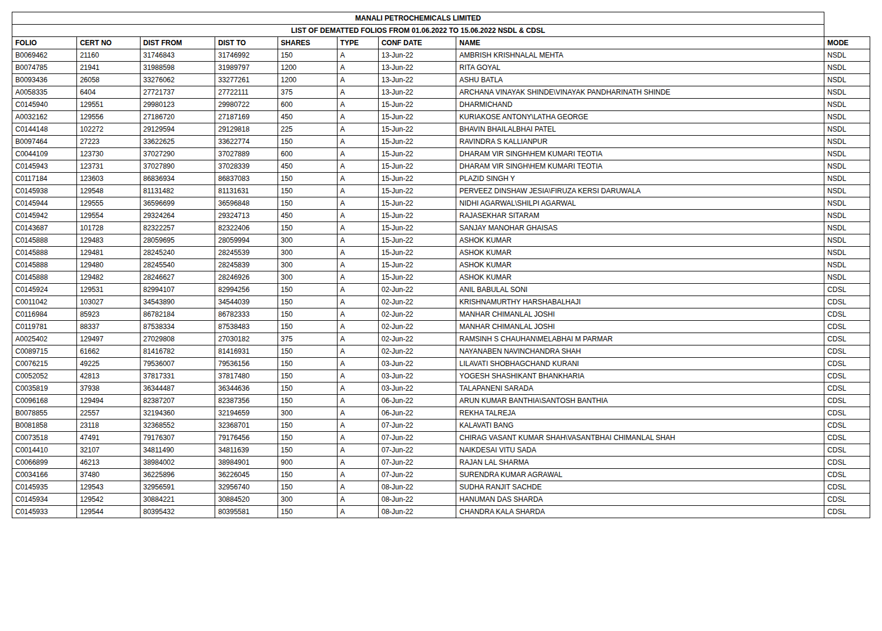| MANALI PETROCHEMICALS LIMITED |
| LIST OF DEMATTED FOLIOS FROM 01.06.2022 TO 15.06.2022 NSDL & CDSL |
| FOLIO | CERT NO | DIST FROM | DIST TO | SHARES | TYPE | CONF DATE | NAME | MODE |
| B0069462 | 21160 | 31746843 | 31746992 | 150 | A | 13-Jun-22 | AMBRISH KRISHNALAL MEHTA | NSDL |
| B0074785 | 21941 | 31988598 | 31989797 | 1200 | A | 13-Jun-22 | RITA GOYAL | NSDL |
| B0093436 | 26058 | 33276062 | 33277261 | 1200 | A | 13-Jun-22 | ASHU BATLA | NSDL |
| A0058335 | 6404 | 27721737 | 27722111 | 375 | A | 13-Jun-22 | ARCHANA VINAYAK SHINDE\VINAYAK PANDHARINATH SHINDE | NSDL |
| C0145940 | 129551 | 29980123 | 29980722 | 600 | A | 15-Jun-22 | DHARMICHAND | NSDL |
| A0032162 | 129556 | 27186720 | 27187169 | 450 | A | 15-Jun-22 | KURIAKOSE ANTONY\LATHA GEORGE | NSDL |
| C0144148 | 102272 | 29129594 | 29129818 | 225 | A | 15-Jun-22 | BHAVIN BHAILALBHAI PATEL | NSDL |
| B0097464 | 27223 | 33622625 | 33622774 | 150 | A | 15-Jun-22 | RAVINDRA S KALLIANPUR | NSDL |
| C0044109 | 123730 | 37027290 | 37027889 | 600 | A | 15-Jun-22 | DHARAM VIR SINGH\HEM KUMARI TEOTIA | NSDL |
| C0145943 | 123731 | 37027890 | 37028339 | 450 | A | 15-Jun-22 | DHARAM VIR SINGH\HEM KUMARI TEOTIA | NSDL |
| C0117184 | 123603 | 86836934 | 86837083 | 150 | A | 15-Jun-22 | PLAZID SINGH Y | NSDL |
| C0145938 | 129548 | 81131482 | 81131631 | 150 | A | 15-Jun-22 | PERVEEZ DINSHAW JESIA\FIRUZA KERSI DARUWALA | NSDL |
| C0145944 | 129555 | 36596699 | 36596848 | 150 | A | 15-Jun-22 | NIDHI AGARWAL\SHILPI AGARWAL | NSDL |
| C0145942 | 129554 | 29324264 | 29324713 | 450 | A | 15-Jun-22 | RAJASEKHAR SITARAM | NSDL |
| C0143687 | 101728 | 82322257 | 82322406 | 150 | A | 15-Jun-22 | SANJAY MANOHAR GHAISAS | NSDL |
| C0145888 | 129483 | 28059695 | 28059994 | 300 | A | 15-Jun-22 | ASHOK KUMAR | NSDL |
| C0145888 | 129481 | 28245240 | 28245539 | 300 | A | 15-Jun-22 | ASHOK KUMAR | NSDL |
| C0145888 | 129480 | 28245540 | 28245839 | 300 | A | 15-Jun-22 | ASHOK KUMAR | NSDL |
| C0145888 | 129482 | 28246627 | 28246926 | 300 | A | 15-Jun-22 | ASHOK KUMAR | NSDL |
| C0145924 | 129531 | 82994107 | 82994256 | 150 | A | 02-Jun-22 | ANIL BABULAL SONI | CDSL |
| C0011042 | 103027 | 34543890 | 34544039 | 150 | A | 02-Jun-22 | KRISHNAMURTHY HARSHABALHAJI | CDSL |
| C0116984 | 85923 | 86782184 | 86782333 | 150 | A | 02-Jun-22 | MANHAR CHIMANLAL JOSHI | CDSL |
| C0119781 | 88337 | 87538334 | 87538483 | 150 | A | 02-Jun-22 | MANHAR CHIMANLAL JOSHI | CDSL |
| A0025402 | 129497 | 27029808 | 27030182 | 375 | A | 02-Jun-22 | RAMSINH S CHAUHAN\MELABHAI M PARMAR | CDSL |
| C0089715 | 61662 | 81416782 | 81416931 | 150 | A | 02-Jun-22 | NAYANABEN NAVINCHANDRA SHAH | CDSL |
| C0076215 | 49225 | 79536007 | 79536156 | 150 | A | 03-Jun-22 | LILAVATI SHOBHAGCHAND KURANI | CDSL |
| C0052052 | 42813 | 37817331 | 37817480 | 150 | A | 03-Jun-22 | YOGESH SHASHIKANT BHANKHARIA | CDSL |
| C0035819 | 37938 | 36344487 | 36344636 | 150 | A | 03-Jun-22 | TALAPANENI SARADA | CDSL |
| C0096168 | 129494 | 82387207 | 82387356 | 150 | A | 06-Jun-22 | ARUN KUMAR BANTHIA\SANTOSH BANTHIA | CDSL |
| B0078855 | 22557 | 32194360 | 32194659 | 300 | A | 06-Jun-22 | REKHA TALREJA | CDSL |
| B0081858 | 23118 | 32368552 | 32368701 | 150 | A | 07-Jun-22 | KALAVATI BANG | CDSL |
| C0073518 | 47491 | 79176307 | 79176456 | 150 | A | 07-Jun-22 | CHIRAG VASANT KUMAR SHAH\VASANTBHAI CHIMANLAL SHAH | CDSL |
| C0014410 | 32107 | 34811490 | 34811639 | 150 | A | 07-Jun-22 | NAIKDESAI VITU SADA | CDSL |
| C0066899 | 46213 | 38984002 | 38984901 | 900 | A | 07-Jun-22 | RAJAN LAL SHARMA | CDSL |
| C0034166 | 37480 | 36225896 | 36226045 | 150 | A | 07-Jun-22 | SURENDRA KUMAR AGRAWAL | CDSL |
| C0145935 | 129543 | 32956591 | 32956740 | 150 | A | 08-Jun-22 | SUDHA RANJIT SACHDE | CDSL |
| C0145934 | 129542 | 30884221 | 30884520 | 300 | A | 08-Jun-22 | HANUMAN DAS SHARDA | CDSL |
| C0145933 | 129544 | 80395432 | 80395581 | 150 | A | 08-Jun-22 | CHANDRA KALA SHARDA | CDSL |